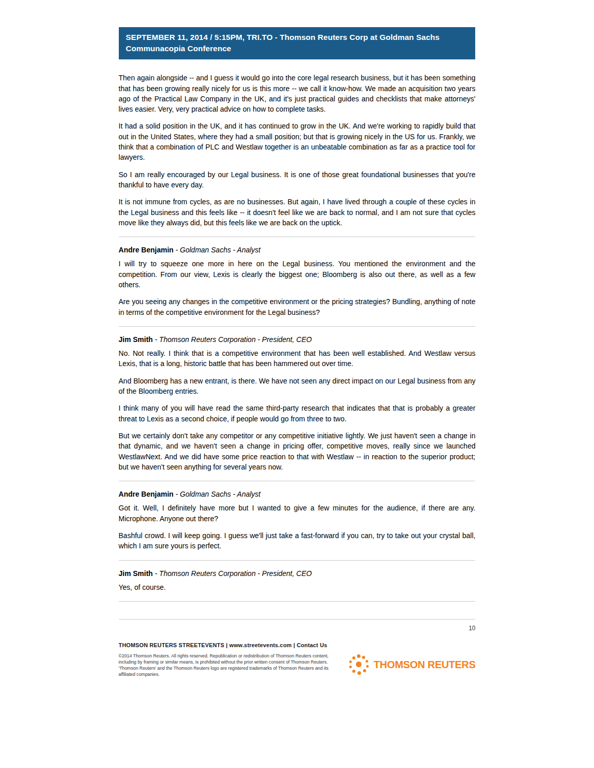SEPTEMBER 11, 2014 / 5:15PM, TRI.TO - Thomson Reuters Corp at Goldman Sachs Communacopia Conference
Then again alongside -- and I guess it would go into the core legal research business, but it has been something that has been growing really nicely for us is this more -- we call it know-how. We made an acquisition two years ago of the Practical Law Company in the UK, and it's just practical guides and checklists that make attorneys' lives easier. Very, very practical advice on how to complete tasks.
It had a solid position in the UK, and it has continued to grow in the UK. And we're working to rapidly build that out in the United States, where they had a small position; but that is growing nicely in the US for us. Frankly, we think that a combination of PLC and Westlaw together is an unbeatable combination as far as a practice tool for lawyers.
So I am really encouraged by our Legal business. It is one of those great foundational businesses that you're thankful to have every day.
It is not immune from cycles, as are no businesses. But again, I have lived through a couple of these cycles in the Legal business and this feels like -- it doesn't feel like we are back to normal, and I am not sure that cycles move like they always did, but this feels like we are back on the uptick.
Andre Benjamin - Goldman Sachs - Analyst
I will try to squeeze one more in here on the Legal business. You mentioned the environment and the competition. From our view, Lexis is clearly the biggest one; Bloomberg is also out there, as well as a few others.
Are you seeing any changes in the competitive environment or the pricing strategies? Bundling, anything of note in terms of the competitive environment for the Legal business?
Jim Smith - Thomson Reuters Corporation - President, CEO
No. Not really. I think that is a competitive environment that has been well established. And Westlaw versus Lexis, that is a long, historic battle that has been hammered out over time.
And Bloomberg has a new entrant, is there. We have not seen any direct impact on our Legal business from any of the Bloomberg entries.
I think many of you will have read the same third-party research that indicates that that is probably a greater threat to Lexis as a second choice, if people would go from three to two.
But we certainly don't take any competitor or any competitive initiative lightly. We just haven't seen a change in that dynamic, and we haven't seen a change in pricing offer, competitive moves, really since we launched WestlawNext. And we did have some price reaction to that with Westlaw -- in reaction to the superior product; but we haven't seen anything for several years now.
Andre Benjamin - Goldman Sachs - Analyst
Got it. Well, I definitely have more but I wanted to give a few minutes for the audience, if there are any. Microphone. Anyone out there?
Bashful crowd. I will keep going. I guess we'll just take a fast-forward if you can, try to take out your crystal ball, which I am sure yours is perfect.
Jim Smith - Thomson Reuters Corporation - President, CEO
Yes, of course.
10
THOMSON REUTERS STREETEVENTS | www.streetevents.com | Contact Us
©2014 Thomson Reuters. All rights reserved. Republication or redistribution of Thomson Reuters content, including by framing or similar means, is prohibited without the prior written consent of Thomson Reuters. 'Thomson Reuters' and the Thomson Reuters logo are registered trademarks of Thomson Reuters and its affiliated companies.
THOMSON REUTERS